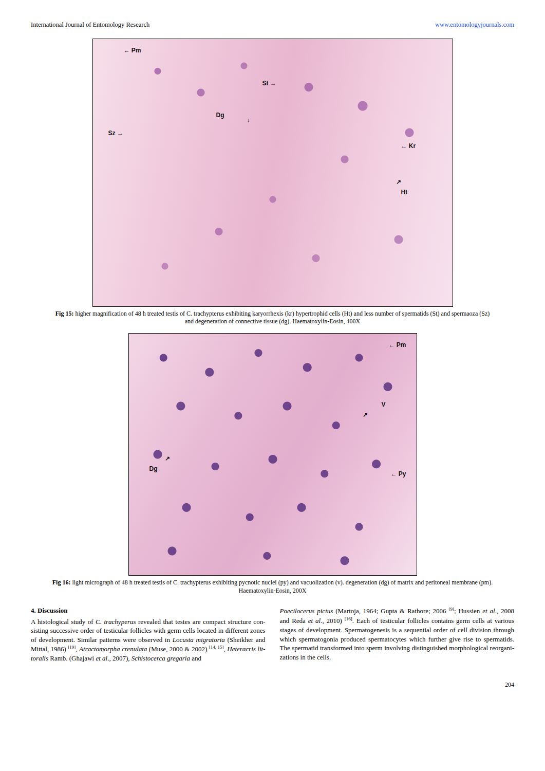International Journal of Entomology Research www.entomologyjournals.com
← Pm St → Dg ↓ Sz → ← Kr Ht ↗
Fig 15: higher magnification of 48 h treated testis of C. trachypterus exhibiting karyorrhexis (kr) hypertrophid cells (Ht) and less number of spermatids (St) and spermaoza (Sz) and degeneration of connective tissue (dg). Haematoxylin-Eosin, 400X
← Pm V ↗ Dg ↗ ← Py
Fig 16: light micrograph of 48 h treated testis of C. trachypterus exhibiting pycnotic nuclei (py) and vacuolization (v). degeneration (dg) of matrix and peritoneal membrane (pm). Haematoxylin-Eosin, 200X
4. Discussion
A histological study of C. trachyperus revealed that testes are compact structure consisting successive order of testicular follicles with germ cells located in different zones of development. Similar patterns were observed in Locusta migratoria (Sheikher and Mittal, 1986) [19], Atractomorpha crenulata (Muse, 2000 & 2002) [14, 15], Heteracris littoralis Ramb. (Ghajawi et al., 2007), Schistocerca gregaria and
Poecilocerus pictus (Martoja, 1964; Gupta & Rathore; 2006 [9]; Hussien et al., 2008 and Reda et al., 2010) [16]. Each of testicular follicles contains germ cells at various stages of development. Spermatogenesis is a sequential order of cell division through which spermatogonia produced spermatocytes which further give rise to spermatids. The spermatid transformed into sperm involving distinguished morphological reorganizations in the cells.
204